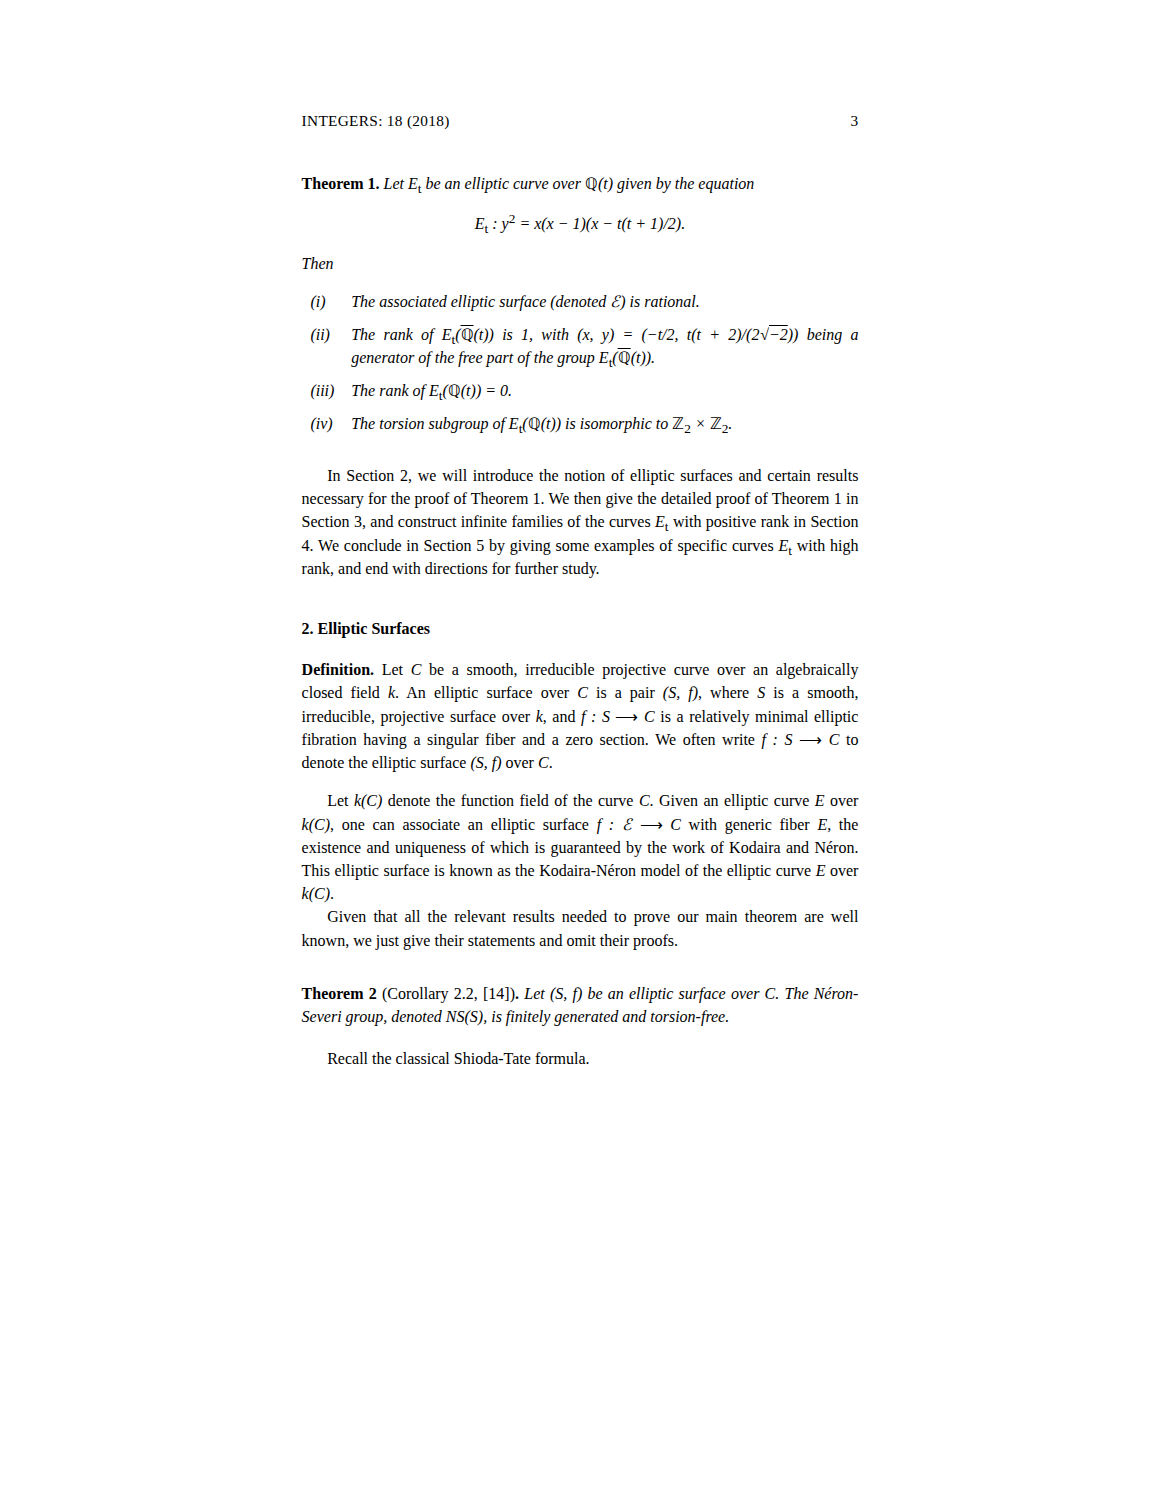INTEGERS: 18 (2018) 3
Theorem 1. Let Et be an elliptic curve over ℚ(t) given by the equation
Et : y2 = x(x − 1)(x − t(t + 1)/2).
Then
(i) The associated elliptic surface (denoted ℰ) is rational.
(ii) The rank of Et(ℚ(t)) is 1, with (x, y) = (−t/2, t(t + 2)/(2√−2)) being a generator of the free part of the group Et(ℚ(t)).
(iii) The rank of Et(ℚ(t)) = 0.
(iv) The torsion subgroup of Et(ℚ(t)) is isomorphic to ℤ2 × ℤ2.
In Section 2, we will introduce the notion of elliptic surfaces and certain results necessary for the proof of Theorem 1. We then give the detailed proof of Theorem 1 in Section 3, and construct infinite families of the curves Et with positive rank in Section 4. We conclude in Section 5 by giving some examples of specific curves Et with high rank, and end with directions for further study.
2. Elliptic Surfaces
Definition. Let C be a smooth, irreducible projective curve over an algebraically closed field k. An elliptic surface over C is a pair (S, f), where S is a smooth, irreducible, projective surface over k, and f : S ⟶ C is a relatively minimal elliptic fibration having a singular fiber and a zero section. We often write f : S ⟶ C to denote the elliptic surface (S, f) over C.
Let k(C) denote the function field of the curve C. Given an elliptic curve E over k(C), one can associate an elliptic surface f : ℰ ⟶ C with generic fiber E, the existence and uniqueness of which is guaranteed by the work of Kodaira and Néron. This elliptic surface is known as the Kodaira-Néron model of the elliptic curve E over k(C).
Given that all the relevant results needed to prove our main theorem are well known, we just give their statements and omit their proofs.
Theorem 2 (Corollary 2.2, [14]). Let (S, f) be an elliptic surface over C. The Néron-Severi group, denoted NS(S), is finitely generated and torsion-free.
Recall the classical Shioda-Tate formula.